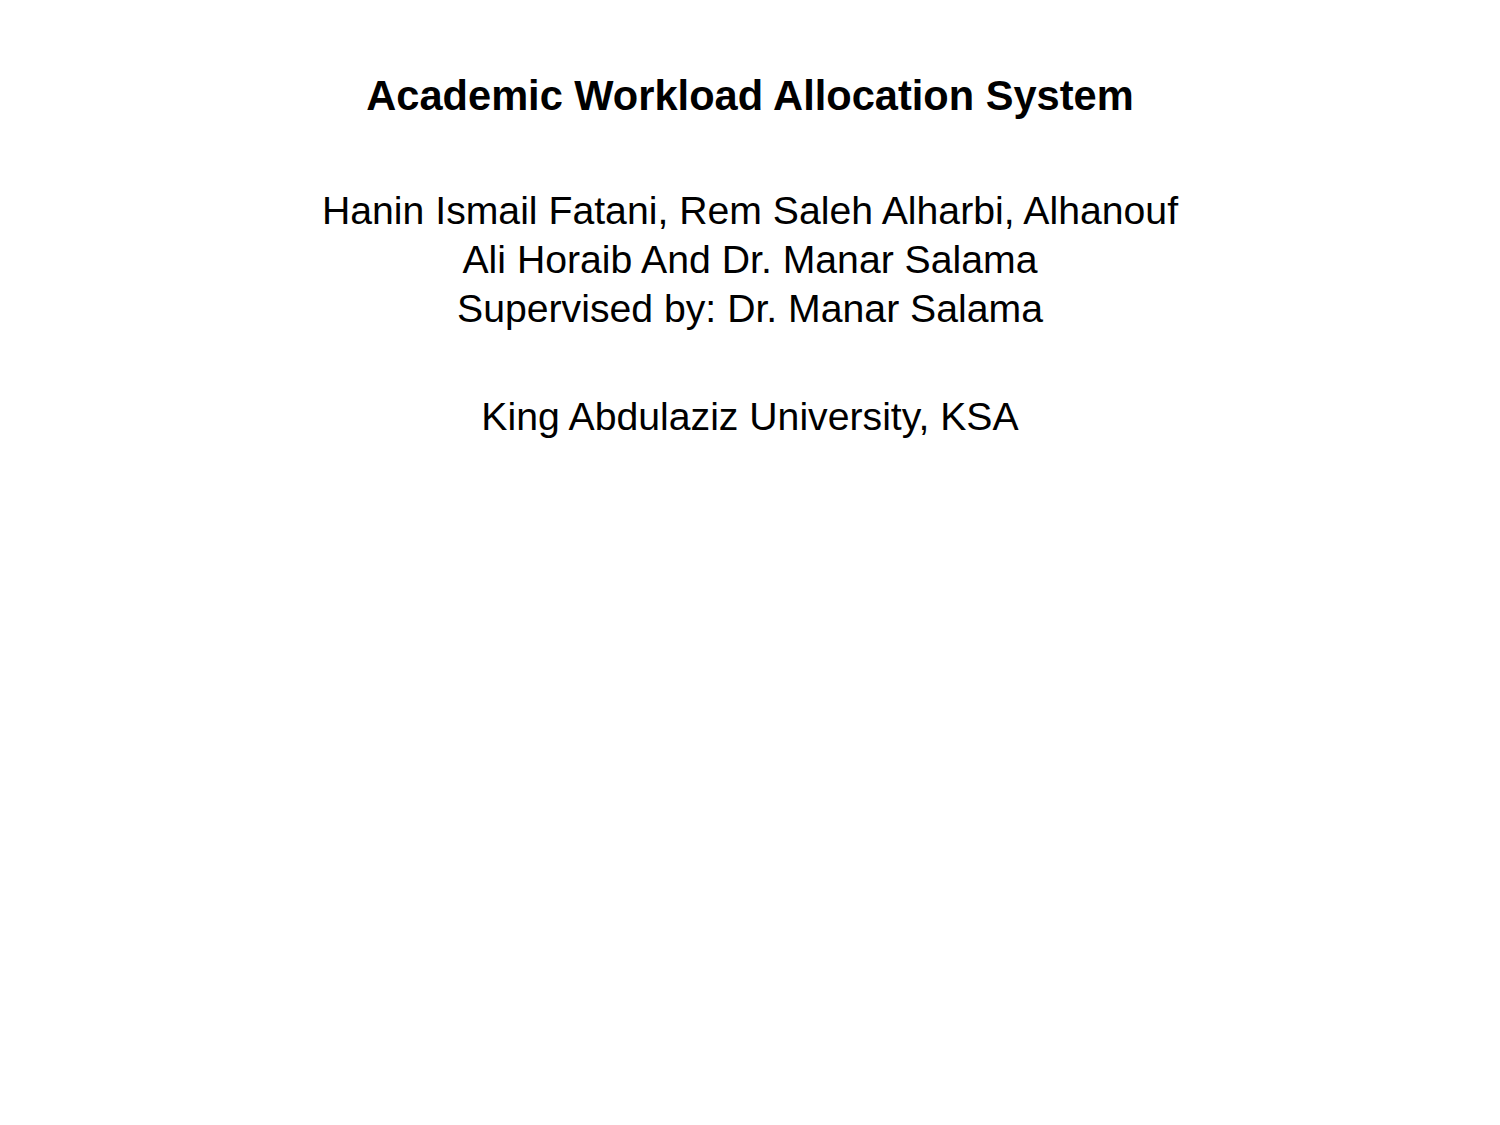Academic Workload Allocation System
Hanin Ismail Fatani, Rem Saleh Alharbi, Alhanouf Ali Horaib And Dr. Manar Salama
Supervised by: Dr. Manar Salama
King Abdulaziz University, KSA